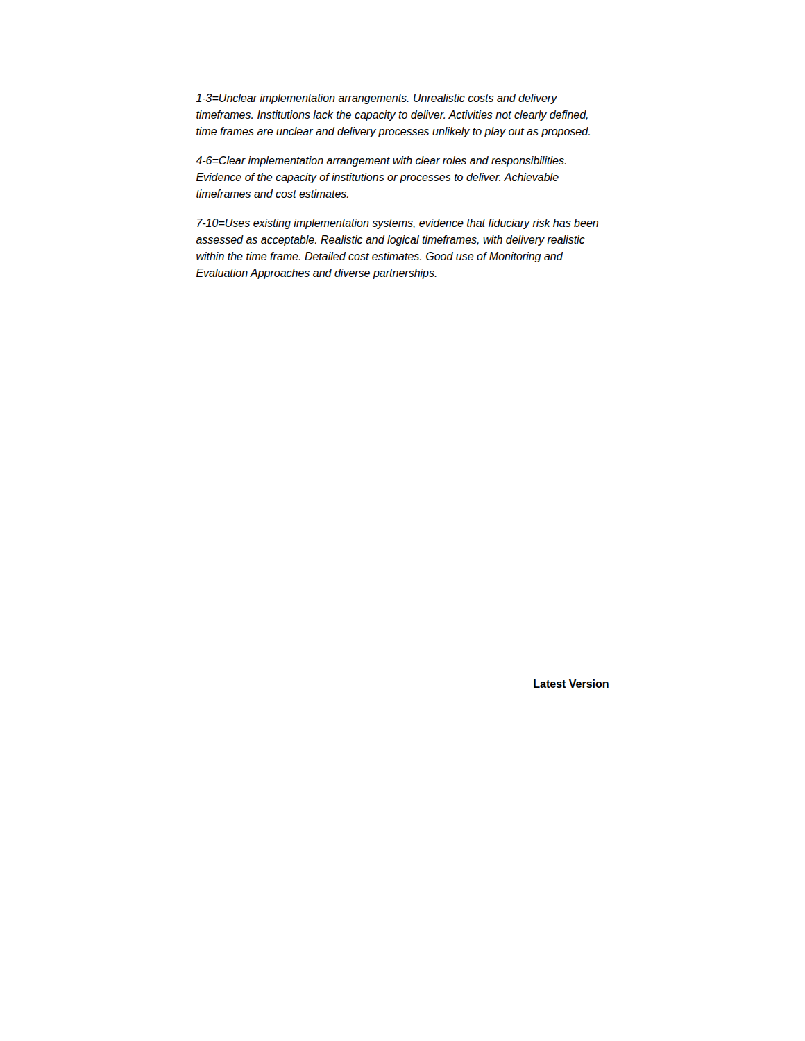1-3=Unclear implementation arrangements. Unrealistic costs and delivery timeframes. Institutions lack the capacity to deliver. Activities not clearly defined, time frames are unclear and delivery processes unlikely to play out as proposed.
4-6=Clear implementation arrangement with clear roles and responsibilities. Evidence of the capacity of institutions or processes to deliver. Achievable timeframes and cost estimates.
7-10=Uses existing implementation systems, evidence that fiduciary risk has been assessed as acceptable. Realistic and logical timeframes, with delivery realistic within the time frame. Detailed cost estimates. Good use of Monitoring and Evaluation Approaches and diverse partnerships.
Latest Version